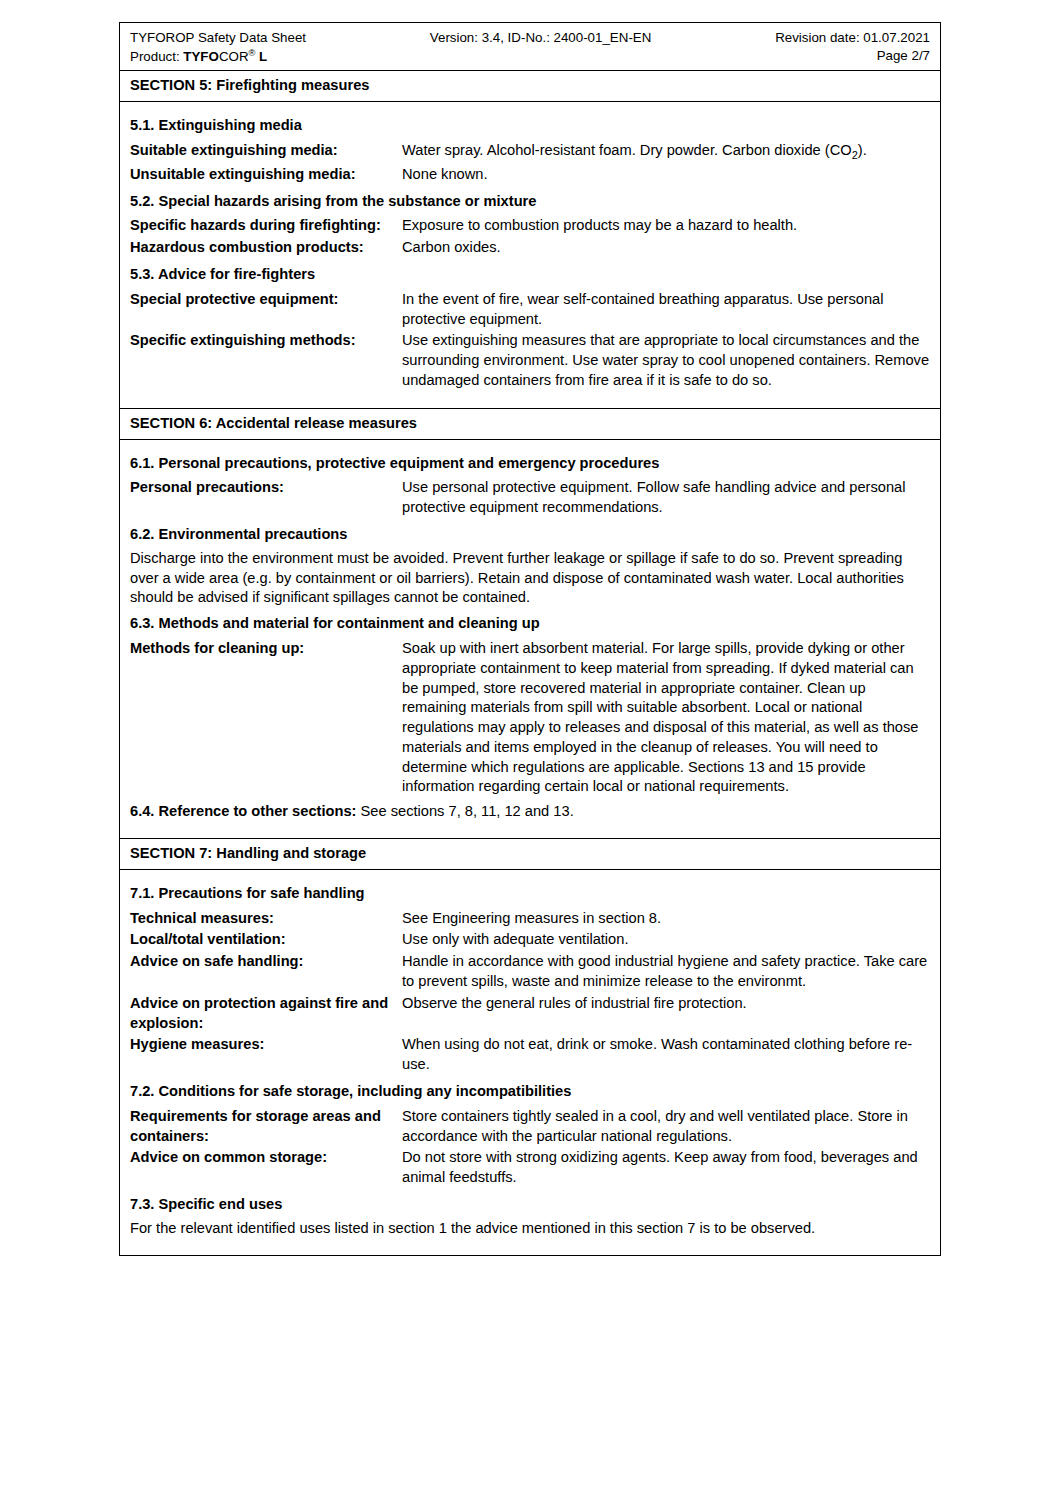TYFOROP Safety Data Sheet
Product: TYFOCOR® L
Version: 3.4, ID-No.: 2400-01_EN-EN
Revision date: 01.07.2021
Page 2/7
SECTION 5: Firefighting measures
5.1. Extinguishing media
| Suitable extinguishing media: | Water spray. Alcohol-resistant foam. Dry powder. Carbon dioxide (CO 2 ). |
| Unsuitable extinguishing media: | None known. |
5.2. Special hazards arising from the substance or mixture
| Specific hazards during firefighting: | Exposure to combustion products may be a hazard to health. |
| Hazardous combustion products: | Carbon oxides. |
5.3. Advice for fire-fighters
| Special protective equipment: | In the event of fire, wear self-contained breathing apparatus. Use personal protective equipment. |
| Specific extinguishing methods: | Use extinguishing measures that are appropriate to local circumstances and the surrounding environment. Use water spray to cool unopened containers. Remove undamaged containers from fire area if it is safe to do so. |
SECTION 6: Accidental release measures
6.1. Personal precautions, protective equipment and emergency procedures
| Personal precautions: | Use personal protective equipment. Follow safe handling advice and personal protective equipment recommendations. |
6.2. Environmental precautions
Discharge into the environment must be avoided. Prevent further leakage or spillage if safe to do so. Prevent spreading over a wide area (e.g. by containment or oil barriers). Retain and dispose of contaminated wash water. Local authorities should be advised if significant spillages cannot be contained.
6.3. Methods and material for containment and cleaning up
| Methods for cleaning up: | Soak up with inert absorbent material. For large spills, provide dyking or other appropriate containment to keep material from spreading. If dyked material can be pumped, store recovered material in appropriate container. Clean up remaining materials from spill with suitable absorbent. Local or national regulations may apply to releases and disposal of this material, as well as those materials and items employed in the cleanup of releases. You will need to determine which regulations are applicable. Sections 13 and 15 provide information regarding certain local or national requirements. |
6.4. Reference to other sections: See sections 7, 8, 11, 12 and 13.
SECTION 7: Handling and storage
7.1. Precautions for safe handling
| Technical measures: | See Engineering measures in section 8. |
| Local/total ventilation: | Use only with adequate ventilation. |
| Advice on safe handling: | Handle in accordance with good industrial hygiene and safety practice. Take care to prevent spills, waste and minimize release to the environmt. |
| Advice on protection against fire and explosion: | Observe the general rules of industrial fire protection. |
| Hygiene measures: | When using do not eat, drink or smoke. Wash contaminated clothing before re-use. |
7.2. Conditions for safe storage, including any incompatibilities
| Requirements for storage areas and containers: | Store containers tightly sealed in a cool, dry and well ventilated place. Store in accordance with the particular national regulations. |
| Advice on common storage: | Do not store with strong oxidizing agents. Keep away from food, beverages and animal feedstuffs. |
7.3. Specific end uses
For the relevant identified uses listed in section 1 the advice mentioned in this section 7 is to be observed.